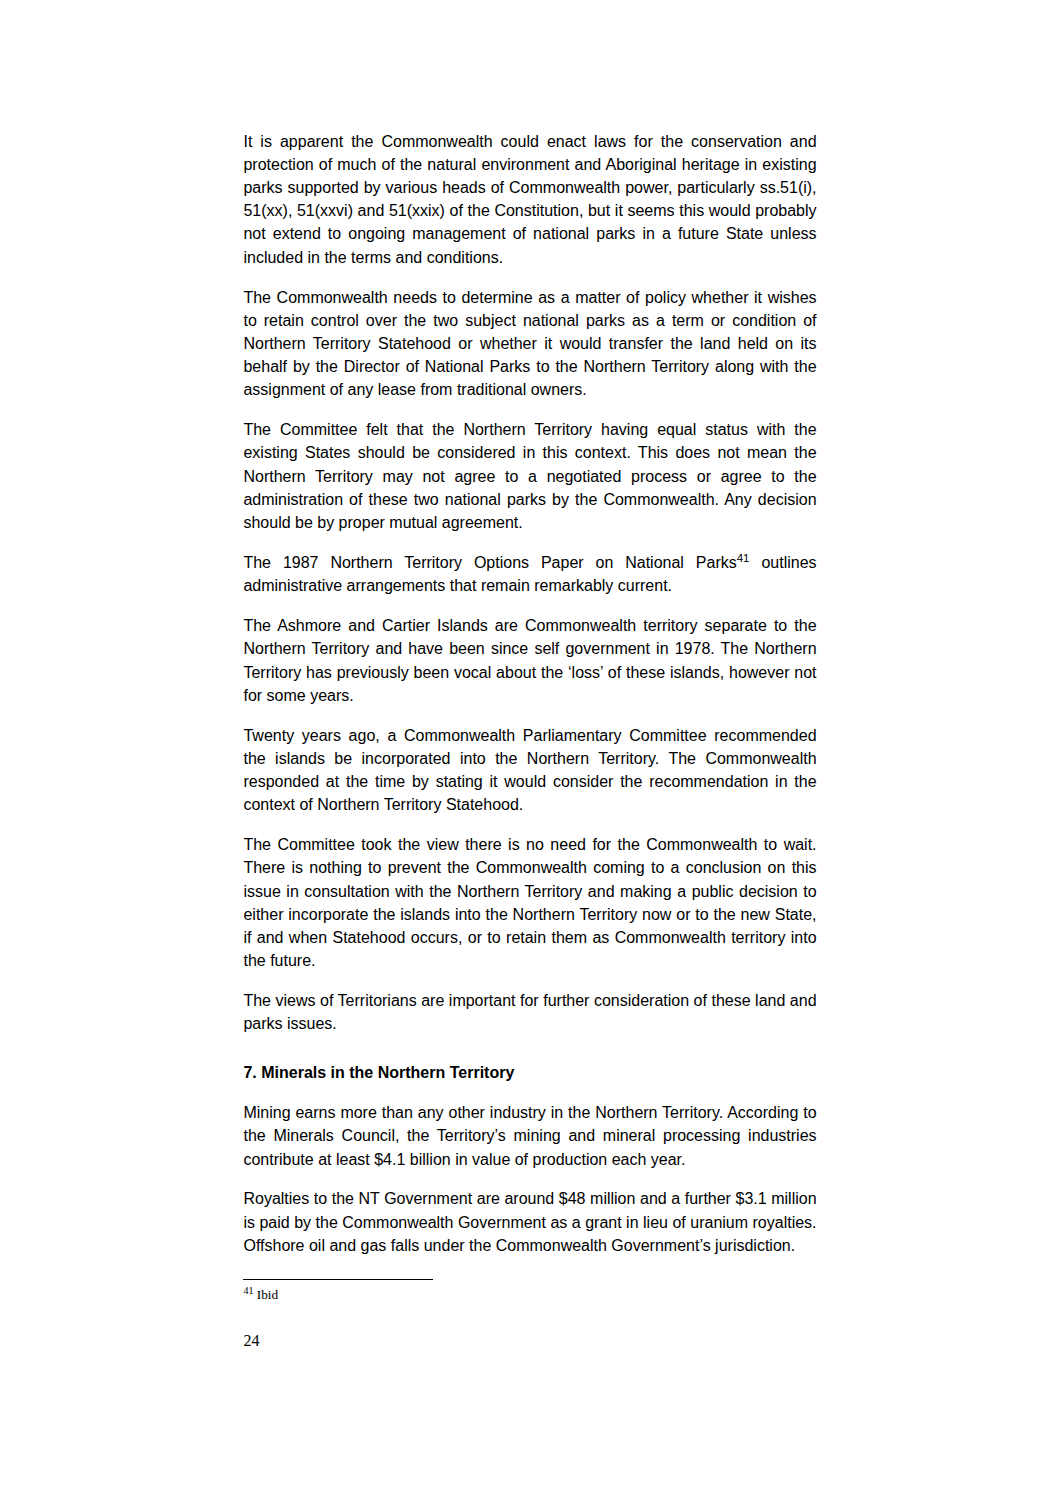It is apparent the Commonwealth could enact laws for the conservation and protection of much of the natural environment and Aboriginal heritage in existing parks supported by various heads of Commonwealth power, particularly ss.51(i), 51(xx), 51(xxvi) and 51(xxix) of the Constitution, but it seems this would probably not extend to ongoing management of national parks in a future State unless included in the terms and conditions.
The Commonwealth needs to determine as a matter of policy whether it wishes to retain control over the two subject national parks as a term or condition of Northern Territory Statehood or whether it would transfer the land held on its behalf by the Director of National Parks to the Northern Territory along with the assignment of any lease from traditional owners.
The Committee felt that the Northern Territory having equal status with the existing States should be considered in this context. This does not mean the Northern Territory may not agree to a negotiated process or agree to the administration of these two national parks by the Commonwealth. Any decision should be by proper mutual agreement.
The 1987 Northern Territory Options Paper on National Parks41 outlines administrative arrangements that remain remarkably current.
The Ashmore and Cartier Islands are Commonwealth territory separate to the Northern Territory and have been since self government in 1978. The Northern Territory has previously been vocal about the ‘loss’ of these islands, however not for some years.
Twenty years ago, a Commonwealth Parliamentary Committee recommended the islands be incorporated into the Northern Territory. The Commonwealth responded at the time by stating it would consider the recommendation in the context of Northern Territory Statehood.
The Committee took the view there is no need for the Commonwealth to wait. There is nothing to prevent the Commonwealth coming to a conclusion on this issue in consultation with the Northern Territory and making a public decision to either incorporate the islands into the Northern Territory now or to the new State, if and when Statehood occurs, or to retain them as Commonwealth territory into the future.
The views of Territorians are important for further consideration of these land and parks issues.
7. Minerals in the Northern Territory
Mining earns more than any other industry in the Northern Territory. According to the Minerals Council, the Territory’s mining and mineral processing industries contribute at least $4.1 billion in value of production each year.
Royalties to the NT Government are around $48 million and a further $3.1 million is paid by the Commonwealth Government as a grant in lieu of uranium royalties. Offshore oil and gas falls under the Commonwealth Government’s jurisdiction.
41 Ibid
24